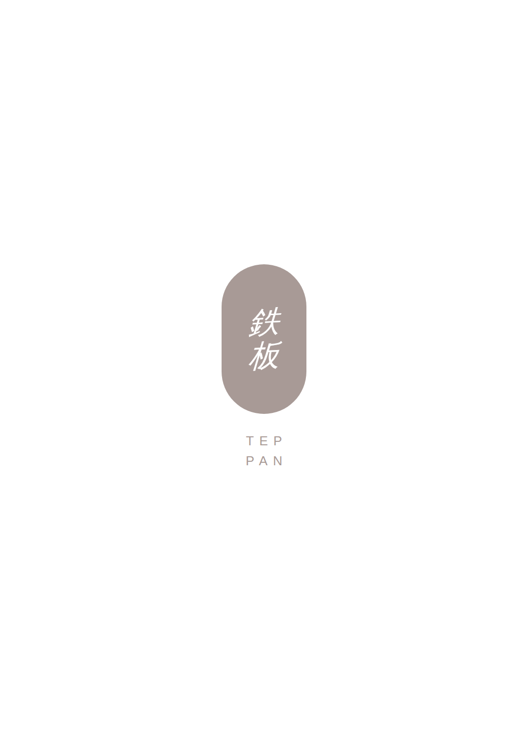鉄 板
TEP PAN